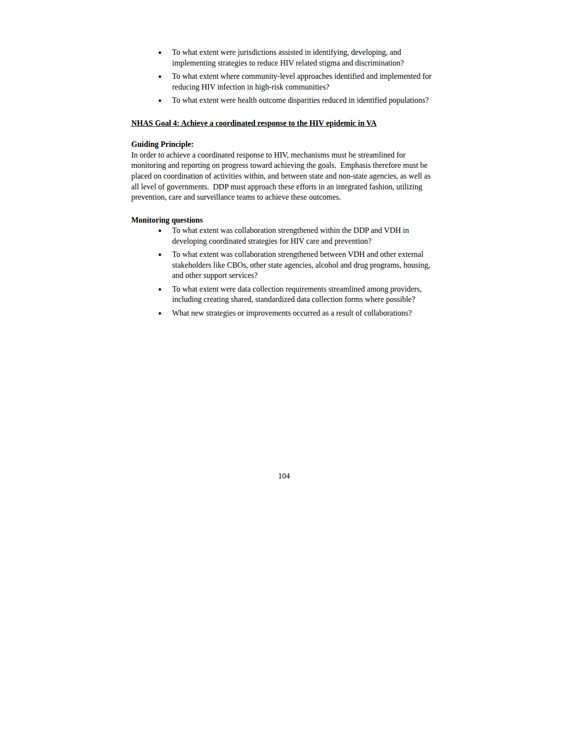To what extent were jurisdictions assisted in identifying, developing, and implementing strategies to reduce HIV related stigma and discrimination?
To what extent where community-level approaches identified and implemented for reducing HIV infection in high-risk communities?
To what extent were health outcome disparities reduced in identified populations?
NHAS Goal 4: Achieve a coordinated response to the HIV epidemic in VA
Guiding Principle:
In order to achieve a coordinated response to HIV, mechanisms must be streamlined for monitoring and reporting on progress toward achieving the goals. Emphasis therefore must be placed on coordination of activities within, and between state and non-state agencies, as well as all level of governments. DDP must approach these efforts in an integrated fashion, utilizing prevention, care and surveillance teams to achieve these outcomes.
Monitoring questions
To what extent was collaboration strengthened within the DDP and VDH in developing coordinated strategies for HIV care and prevention?
To what extent was collaboration strengthened between VDH and other external stakeholders like CBOs, other state agencies, alcohol and drug programs, housing, and other support services?
To what extent were data collection requirements streamlined among providers, including creating shared, standardized data collection forms where possible?
What new strategies or improvements occurred as a result of collaborations?
104